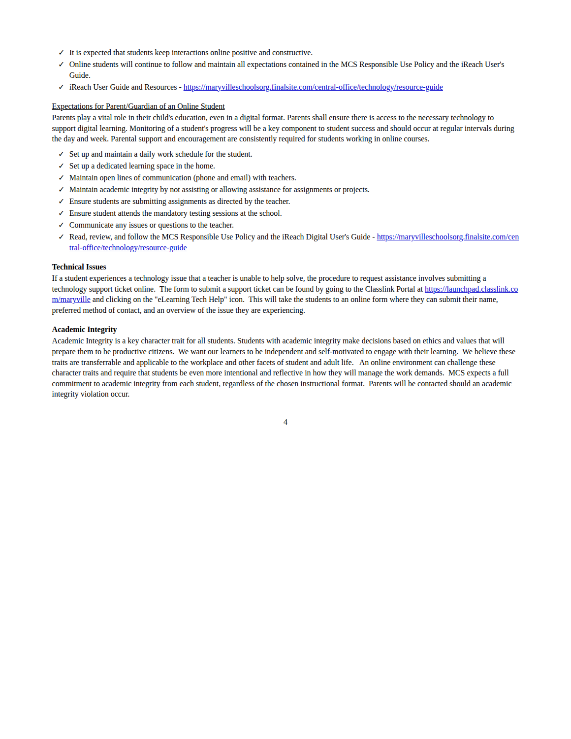It is expected that students keep interactions online positive and constructive.
Online students will continue to follow and maintain all expectations contained in the MCS Responsible Use Policy and the iReach User's Guide.
iReach User Guide and Resources - https://maryvilleschoolsorg.finalsite.com/central-office/technology/resource-guide
Expectations for Parent/Guardian of an Online Student
Parents play a vital role in their child's education, even in a digital format. Parents shall ensure there is access to the necessary technology to support digital learning. Monitoring of a student's progress will be a key component to student success and should occur at regular intervals during the day and week. Parental support and encouragement are consistently required for students working in online courses.
Set up and maintain a daily work schedule for the student.
Set up a dedicated learning space in the home.
Maintain open lines of communication (phone and email) with teachers.
Maintain academic integrity by not assisting or allowing assistance for assignments or projects.
Ensure students are submitting assignments as directed by the teacher.
Ensure student attends the mandatory testing sessions at the school.
Communicate any issues or questions to the teacher.
Read, review, and follow the MCS Responsible Use Policy and the iReach Digital User's Guide - https://maryvilleschoolsorg.finalsite.com/central-office/technology/resource-guide
Technical Issues
If a student experiences a technology issue that a teacher is unable to help solve, the procedure to request assistance involves submitting a technology support ticket online. The form to submit a support ticket can be found by going to the Classlink Portal at https://launchpad.classlink.com/maryville and clicking on the "eLearning Tech Help" icon. This will take the students to an online form where they can submit their name, preferred method of contact, and an overview of the issue they are experiencing.
Academic Integrity
Academic Integrity is a key character trait for all students. Students with academic integrity make decisions based on ethics and values that will prepare them to be productive citizens. We want our learners to be independent and self-motivated to engage with their learning. We believe these traits are transferrable and applicable to the workplace and other facets of student and adult life. An online environment can challenge these character traits and require that students be even more intentional and reflective in how they will manage the work demands. MCS expects a full commitment to academic integrity from each student, regardless of the chosen instructional format. Parents will be contacted should an academic integrity violation occur.
4